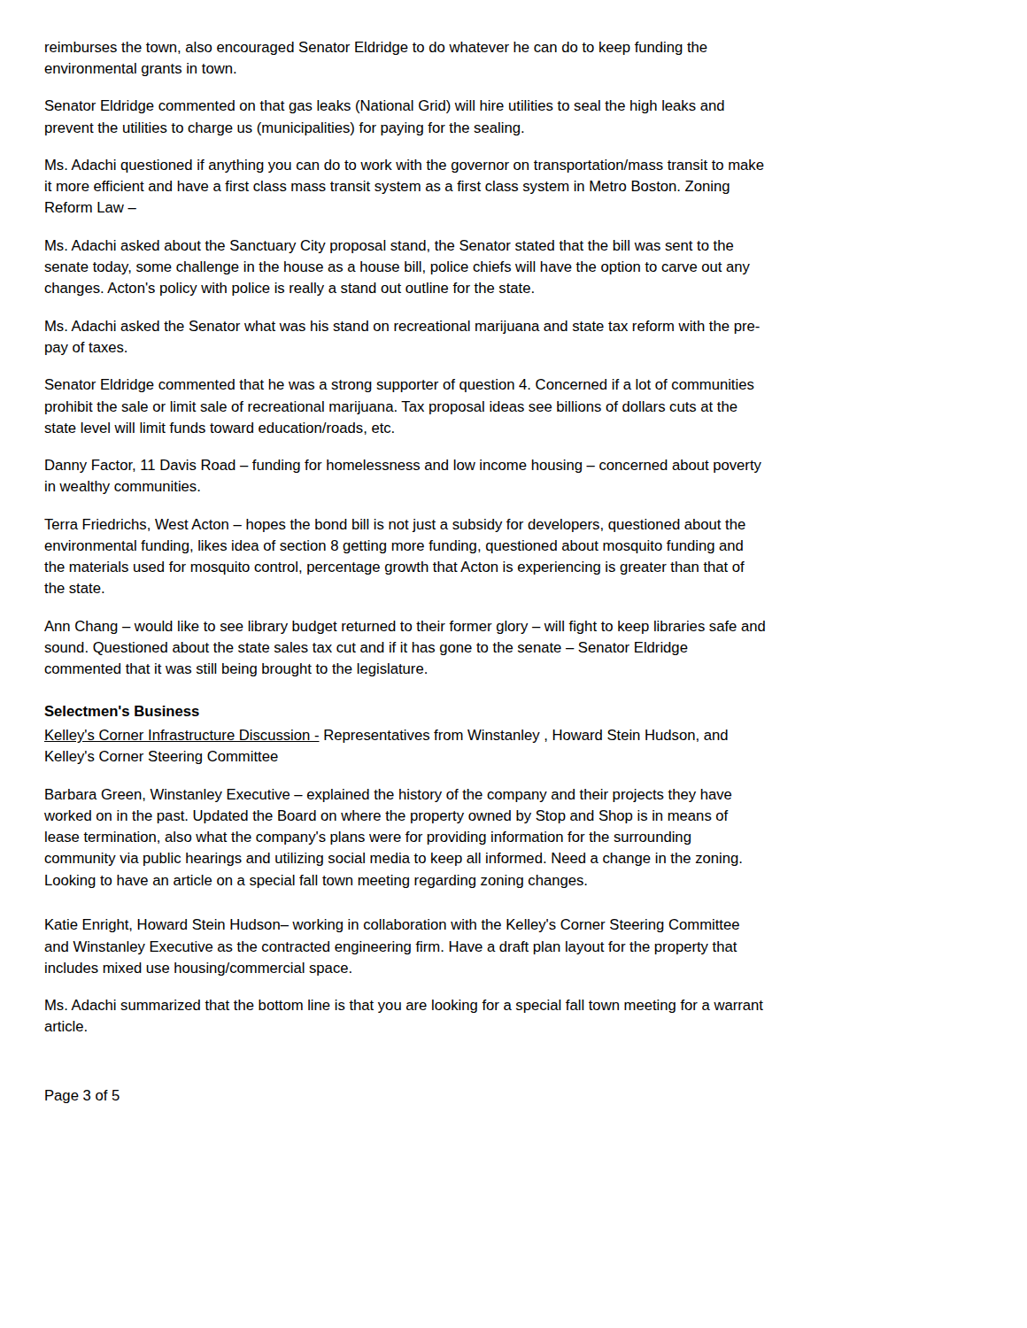reimburses the town, also encouraged Senator Eldridge to do whatever he can do to keep funding the environmental grants in town.
Senator Eldridge commented on that gas leaks (National Grid) will hire utilities to seal the high leaks and prevent the utilities to charge us (municipalities) for paying for the sealing.
Ms. Adachi questioned if anything you can do to work with the governor on transportation/mass transit to make it more efficient and have a first class mass transit system as a first class system in Metro Boston. Zoning Reform Law –
Ms. Adachi asked about the Sanctuary City proposal stand, the Senator stated that the bill was sent to the senate today, some challenge in the house as a house bill, police chiefs will have the option to carve out any changes. Acton's policy with police is really a stand out outline for the state.
Ms. Adachi asked the Senator what was his stand on recreational marijuana and state tax reform with the pre-pay of taxes.
Senator Eldridge commented that he was a strong supporter of question 4. Concerned if a lot of communities prohibit the sale or limit sale of recreational marijuana. Tax proposal ideas see billions of dollars cuts at the state level will limit funds toward education/roads, etc.
Danny Factor, 11 Davis Road – funding for homelessness and low income housing – concerned about poverty in wealthy communities.
Terra Friedrichs, West Acton – hopes the bond bill is not just a subsidy for developers, questioned about the environmental funding, likes idea of section 8 getting more funding, questioned about mosquito funding and the materials used for mosquito control, percentage growth that Acton is experiencing is greater than that of the state.
Ann Chang – would like to see library budget returned to their former glory – will fight to keep libraries safe and sound. Questioned about the state sales tax cut and if it has gone to the senate – Senator Eldridge commented that it was still being brought to the legislature.
Selectmen's Business
Kelley's Corner Infrastructure Discussion - Representatives from Winstanley , Howard Stein Hudson, and Kelley's Corner Steering Committee
Barbara Green, Winstanley Executive – explained the history of the company and their projects they have worked on in the past. Updated the Board on where the property owned by Stop and Shop is in means of lease termination, also what the company's plans were for providing information for the surrounding community via public hearings and utilizing social media to keep all informed. Need a change in the zoning. Looking to have an article on a special fall town meeting regarding zoning changes.
Katie Enright, Howard Stein Hudson– working in collaboration with the Kelley's Corner Steering Committee and Winstanley Executive as the contracted engineering firm. Have a draft plan layout for the property that includes mixed use housing/commercial space.
Ms. Adachi summarized that the bottom line is that you are looking for a special fall town meeting for a warrant article.
Page 3 of 5